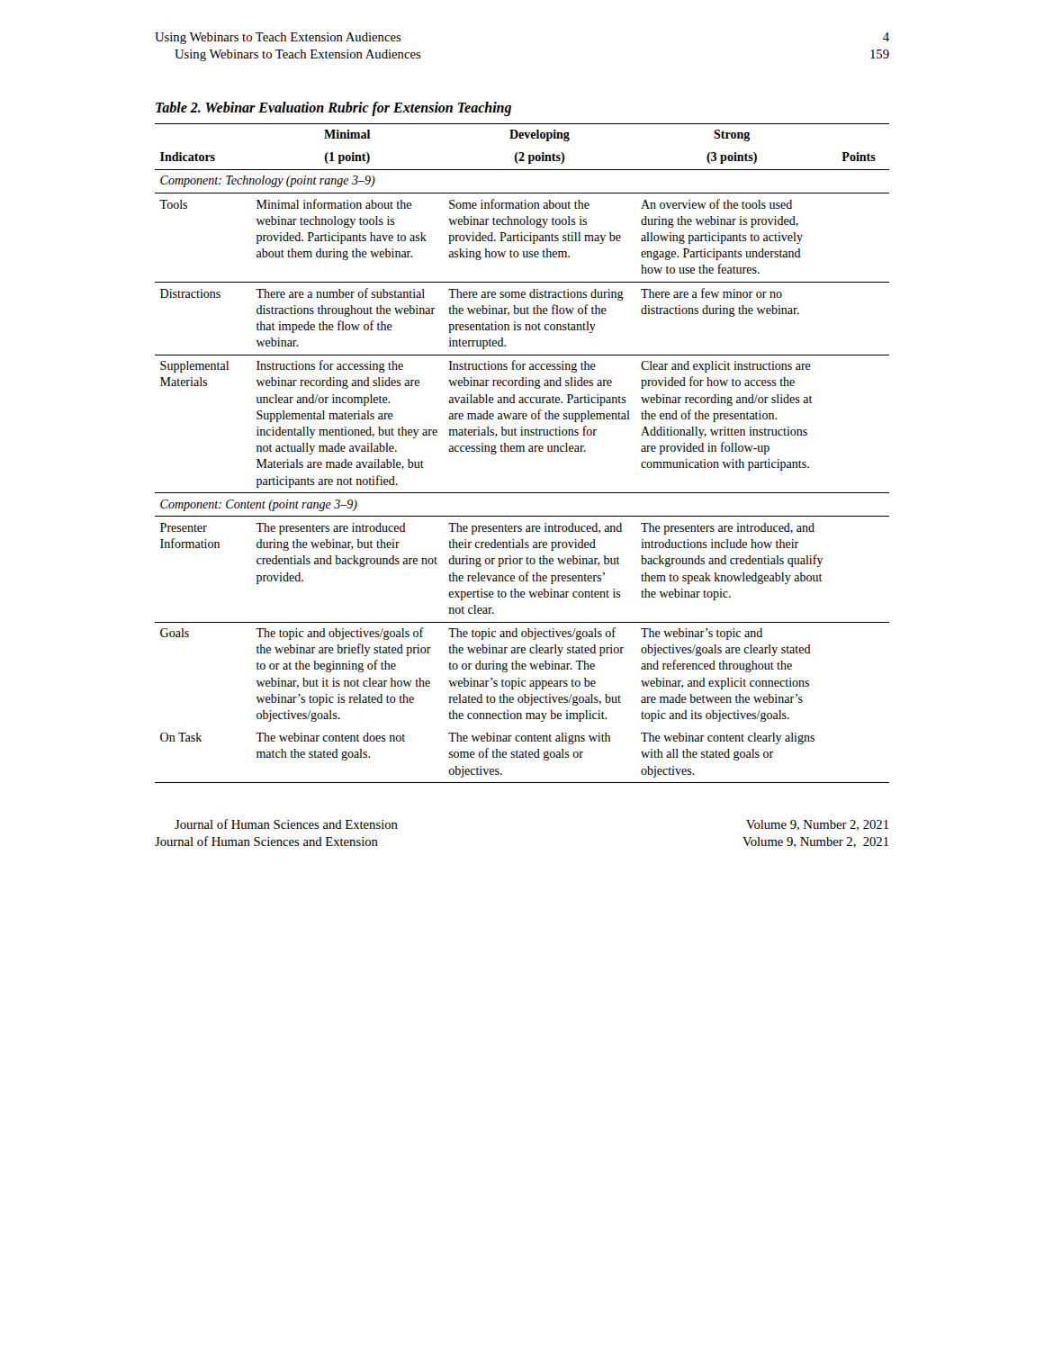Using Webinars to Teach Extension Audiences 4
Using Webinars to Teach Extension Audiences 159
Table 2. Webinar Evaluation Rubric for Extension Teaching
| | Minimal | Developing | Strong | |
| --- | --- | --- | --- | --- |
| Indicators | (1 point) | (2 points) | (3 points) | Points |
| Component: Technology (point range 3–9) |
| Tools | Minimal information about the webinar technology tools is provided. Participants have to ask about them during the webinar. | Some information about the webinar technology tools is provided. Participants still may be asking how to use them. | An overview of the tools used during the webinar is provided, allowing participants to actively engage. Participants understand how to use the features. | |
| Distractions | There are a number of substantial distractions throughout the webinar that impede the flow of the webinar. | There are some distractions during the webinar, but the flow of the presentation is not constantly interrupted. | There are a few minor or no distractions during the webinar. | |
| Supplemental Materials | Instructions for accessing the webinar recording and slides are unclear and/or incomplete. Supplemental materials are incidentally mentioned, but they are not actually made available. Materials are made available, but participants are not notified. | Instructions for accessing the webinar recording and slides are available and accurate. Participants are made aware of the supplemental materials, but instructions for accessing them are unclear. | Clear and explicit instructions are provided for how to access the webinar recording and/or slides at the end of the presentation. Additionally, written instructions are provided in follow-up communication with participants. | |
| Component: Content (point range 3–9) |
| Presenter Information | The presenters are introduced during the webinar, but their credentials and backgrounds are not provided. | The presenters are introduced, and their credentials are provided during or prior to the webinar, but the relevance of the presenters’ expertise to the webinar content is not clear. | The presenters are introduced, and introductions include how their backgrounds and credentials qualify them to speak knowledgeably about the webinar topic. | |
| Goals | The topic and objectives/goals of the webinar are briefly stated prior to or at the beginning of the webinar, but it is not clear how the webinar’s topic is related to the objectives/goals. | The topic and objectives/goals of the webinar are clearly stated prior to or during the webinar. The webinar’s topic appears to be related to the objectives/goals, but the connection may be implicit. | The webinar’s topic and objectives/goals are clearly stated and referenced throughout the webinar, and explicit connections are made between the webinar’s topic and its objectives/goals. | |
| On Task | The webinar content does not match the stated goals. | The webinar content aligns with some of the stated goals or objectives. | The webinar content clearly aligns with all the stated goals or objectives. | |
Journal of Human Sciences and Extension Volume 9, Number 2, 2021
Journal of Human Sciences and Extension Volume 9, Number 2, 2021